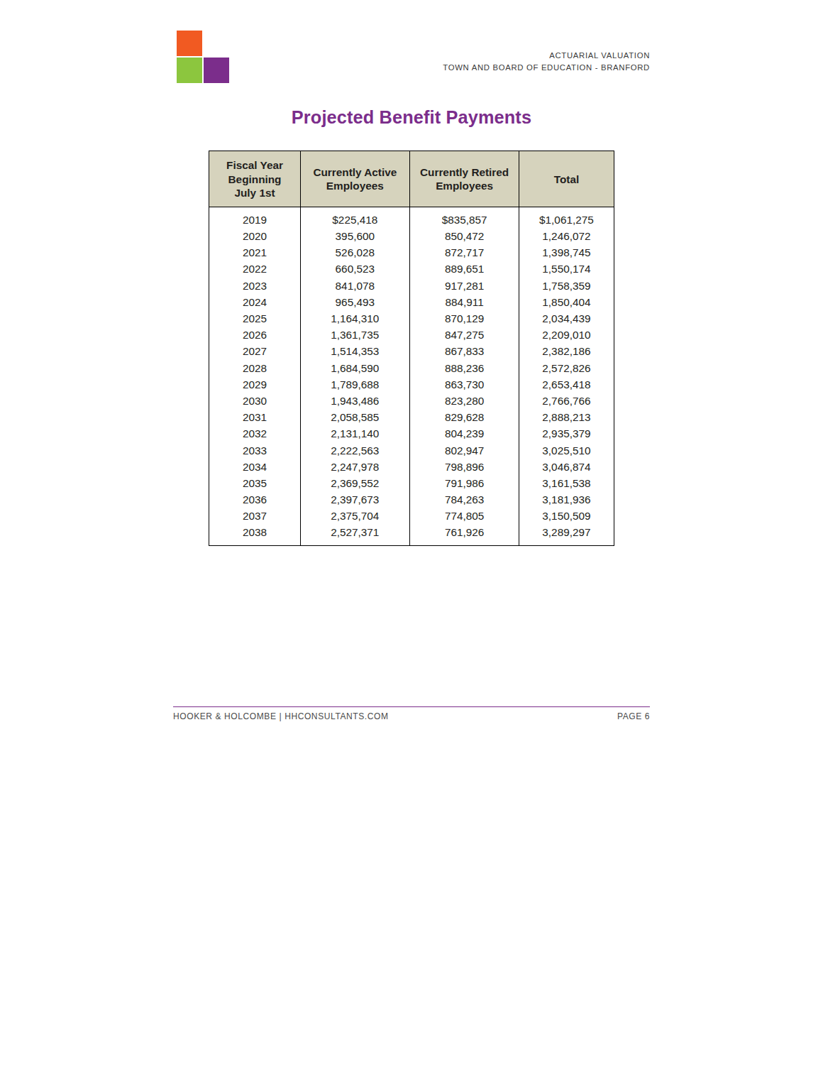Actuarial Valuation
Town and Board of Education - Branford
Projected Benefit Payments
| Fiscal Year Beginning July 1st | Currently Active Employees | Currently Retired Employees | Total |
| --- | --- | --- | --- |
| 2019 | $225,418 | $835,857 | $1,061,275 |
| 2020 | 395,600 | 850,472 | 1,246,072 |
| 2021 | 526,028 | 872,717 | 1,398,745 |
| 2022 | 660,523 | 889,651 | 1,550,174 |
| 2023 | 841,078 | 917,281 | 1,758,359 |
| 2024 | 965,493 | 884,911 | 1,850,404 |
| 2025 | 1,164,310 | 870,129 | 2,034,439 |
| 2026 | 1,361,735 | 847,275 | 2,209,010 |
| 2027 | 1,514,353 | 867,833 | 2,382,186 |
| 2028 | 1,684,590 | 888,236 | 2,572,826 |
| 2029 | 1,789,688 | 863,730 | 2,653,418 |
| 2030 | 1,943,486 | 823,280 | 2,766,766 |
| 2031 | 2,058,585 | 829,628 | 2,888,213 |
| 2032 | 2,131,140 | 804,239 | 2,935,379 |
| 2033 | 2,222,563 | 802,947 | 3,025,510 |
| 2034 | 2,247,978 | 798,896 | 3,046,874 |
| 2035 | 2,369,552 | 791,986 | 3,161,538 |
| 2036 | 2,397,673 | 784,263 | 3,181,936 |
| 2037 | 2,375,704 | 774,805 | 3,150,509 |
| 2038 | 2,527,371 | 761,926 | 3,289,297 |
Hooker & Holcombe | hhconsultants.com
Page 6